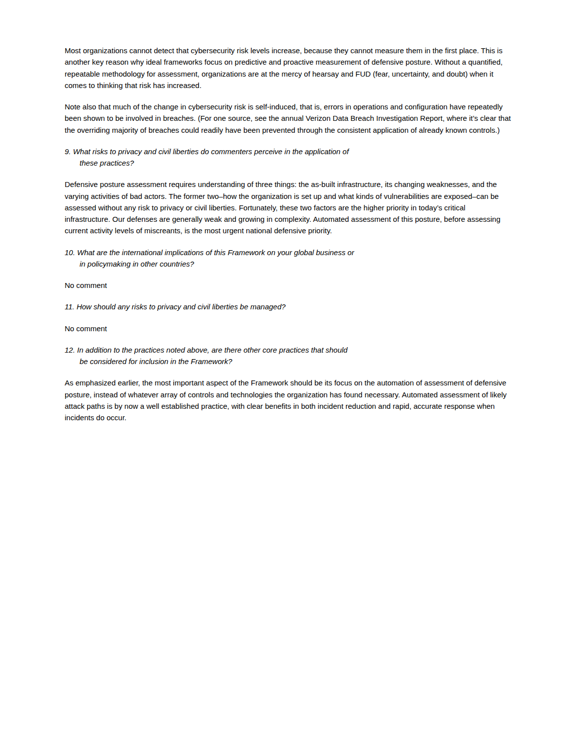Most organizations cannot detect that cybersecurity risk levels increase, because they cannot measure them in the first place. This is another key reason why ideal frameworks focus on predictive and proactive measurement of defensive posture. Without a quantified, repeatable methodology for assessment, organizations are at the mercy of hearsay and FUD (fear, uncertainty, and doubt) when it comes to thinking that risk has increased.
Note also that much of the change in cybersecurity risk is self-induced, that is, errors in operations and configuration have repeatedly been shown to be involved in breaches. (For one source, see the annual Verizon Data Breach Investigation Report, where it’s clear that the overriding majority of breaches could readily have been prevented through the consistent application of already known controls.)
9. What risks to privacy and civil liberties do commenters perceive in the application of these practices?
Defensive posture assessment requires understanding of three things: the as-built infrastructure, its changing weaknesses, and the varying activities of bad actors. The former two–how the organization is set up and what kinds of vulnerabilities are exposed–can be assessed without any risk to privacy or civil liberties. Fortunately, these two factors are the higher priority in today’s critical infrastructure. Our defenses are generally weak and growing in complexity. Automated assessment of this posture, before assessing current activity levels of miscreants, is the most urgent national defensive priority.
10. What are the international implications of this Framework on your global business or in policymaking in other countries?
No comment
11. How should any risks to privacy and civil liberties be managed?
No comment
12. In addition to the practices noted above, are there other core practices that should be considered for inclusion in the Framework?
As emphasized earlier, the most important aspect of the Framework should be its focus on the automation of assessment of defensive posture, instead of whatever array of controls and technologies the organization has found necessary. Automated assessment of likely attack paths is by now a well established practice, with clear benefits in both incident reduction and rapid, accurate response when incidents do occur.